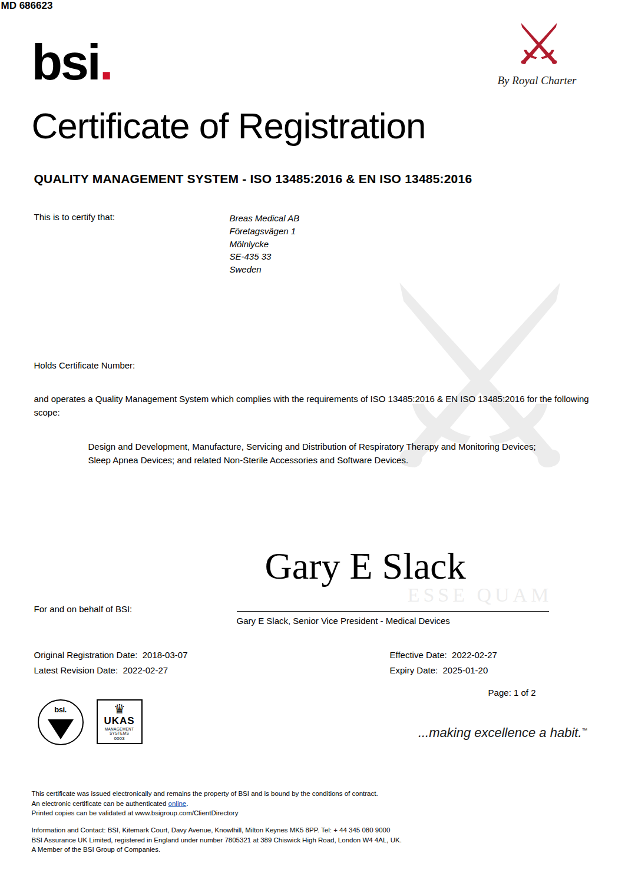bsi.
⚔
By Royal Charter
⚔
ESSE QUAM
Certificate of Registration
QUALITY MANAGEMENT SYSTEM - ISO 13485:2016 & EN ISO 13485:2016
This is to certify that:
Breas Medical AB
Företagsvägen 1
Mölnlycke
SE-435 33
Sweden
Holds Certificate Number:
MD 686623
and operates a Quality Management System which complies with the requirements of ISO 13485:2016 & EN ISO 13485:2016 for the following scope:
Design and Development, Manufacture, Servicing and Distribution of Respiratory Therapy and Monitoring Devices; Sleep Apnea Devices; and related Non-Sterile Accessories and Software Devices.
Gary E Slack
For and on behalf of BSI:
Gary E Slack, Senior Vice President - Medical Devices
Original Registration Date: 2018-03-07
Latest Revision Date: 2022-02-27
Effective Date: 2022-02-27
Expiry Date: 2025-01-20
Page: 1 of 2
bsi.
♛
UKAS
MANAGEMENT
SYSTEMS
0003
...making excellence a habit.™
This certificate was issued electronically and remains the property of BSI and is bound by the conditions of contract.
An electronic certificate can be authenticated online.
Printed copies can be validated at www.bsigroup.com/ClientDirectory
Information and Contact: BSI, Kitemark Court, Davy Avenue, Knowlhill, Milton Keynes MK5 8PP. Tel: + 44 345 080 9000
BSI Assurance UK Limited, registered in England under number 7805321 at 389 Chiswick High Road, London W4 4AL, UK.
A Member of the BSI Group of Companies.